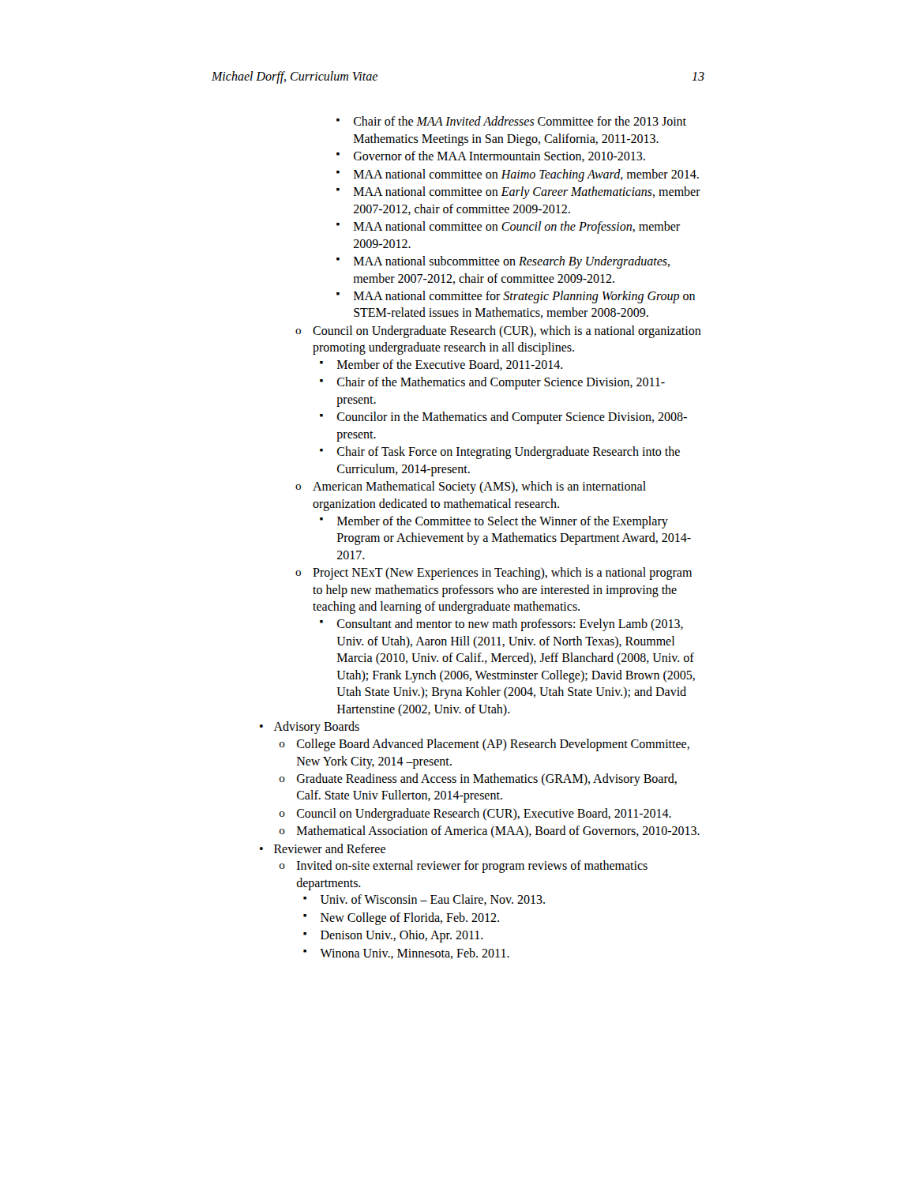Michael Dorff, Curriculum Vitae 13
Chair of the MAA Invited Addresses Committee for the 2013 Joint Mathematics Meetings in San Diego, California, 2011-2013.
Governor of the MAA Intermountain Section, 2010-2013.
MAA national committee on Haimo Teaching Award, member 2014.
MAA national committee on Early Career Mathematicians, member 2007-2012, chair of committee 2009-2012.
MAA national committee on Council on the Profession, member 2009-2012.
MAA national subcommittee on Research By Undergraduates, member 2007-2012, chair of committee 2009-2012.
MAA national committee for Strategic Planning Working Group on STEM-related issues in Mathematics, member 2008-2009.
Council on Undergraduate Research (CUR), which is a national organization promoting undergraduate research in all disciplines.
Member of the Executive Board, 2011-2014.
Chair of the Mathematics and Computer Science Division, 2011-present.
Councilor in the Mathematics and Computer Science Division, 2008-present.
Chair of Task Force on Integrating Undergraduate Research into the Curriculum, 2014-present.
American Mathematical Society (AMS), which is an international organization dedicated to mathematical research.
Member of the Committee to Select the Winner of the Exemplary Program or Achievement by a Mathematics Department Award, 2014-2017.
Project NExT (New Experiences in Teaching), which is a national program to help new mathematics professors who are interested in improving the teaching and learning of undergraduate mathematics.
Consultant and mentor to new math professors: Evelyn Lamb (2013, Univ. of Utah), Aaron Hill (2011, Univ. of North Texas), Roummel Marcia (2010, Univ. of Calif., Merced), Jeff Blanchard (2008, Univ. of Utah); Frank Lynch (2006, Westminster College); David Brown (2005, Utah State Univ.); Bryna Kohler (2004, Utah State Univ.); and David Hartenstine (2002, Univ. of Utah).
Advisory Boards
College Board Advanced Placement (AP) Research Development Committee, New York City, 2014 –present.
Graduate Readiness and Access in Mathematics (GRAM), Advisory Board, Calf. State Univ Fullerton, 2014-present.
Council on Undergraduate Research (CUR), Executive Board, 2011-2014.
Mathematical Association of America (MAA), Board of Governors, 2010-2013.
Reviewer and Referee
Invited on-site external reviewer for program reviews of mathematics departments.
Univ. of Wisconsin – Eau Claire, Nov. 2013.
New College of Florida, Feb. 2012.
Denison Univ., Ohio, Apr. 2011.
Winona Univ., Minnesota, Feb. 2011.